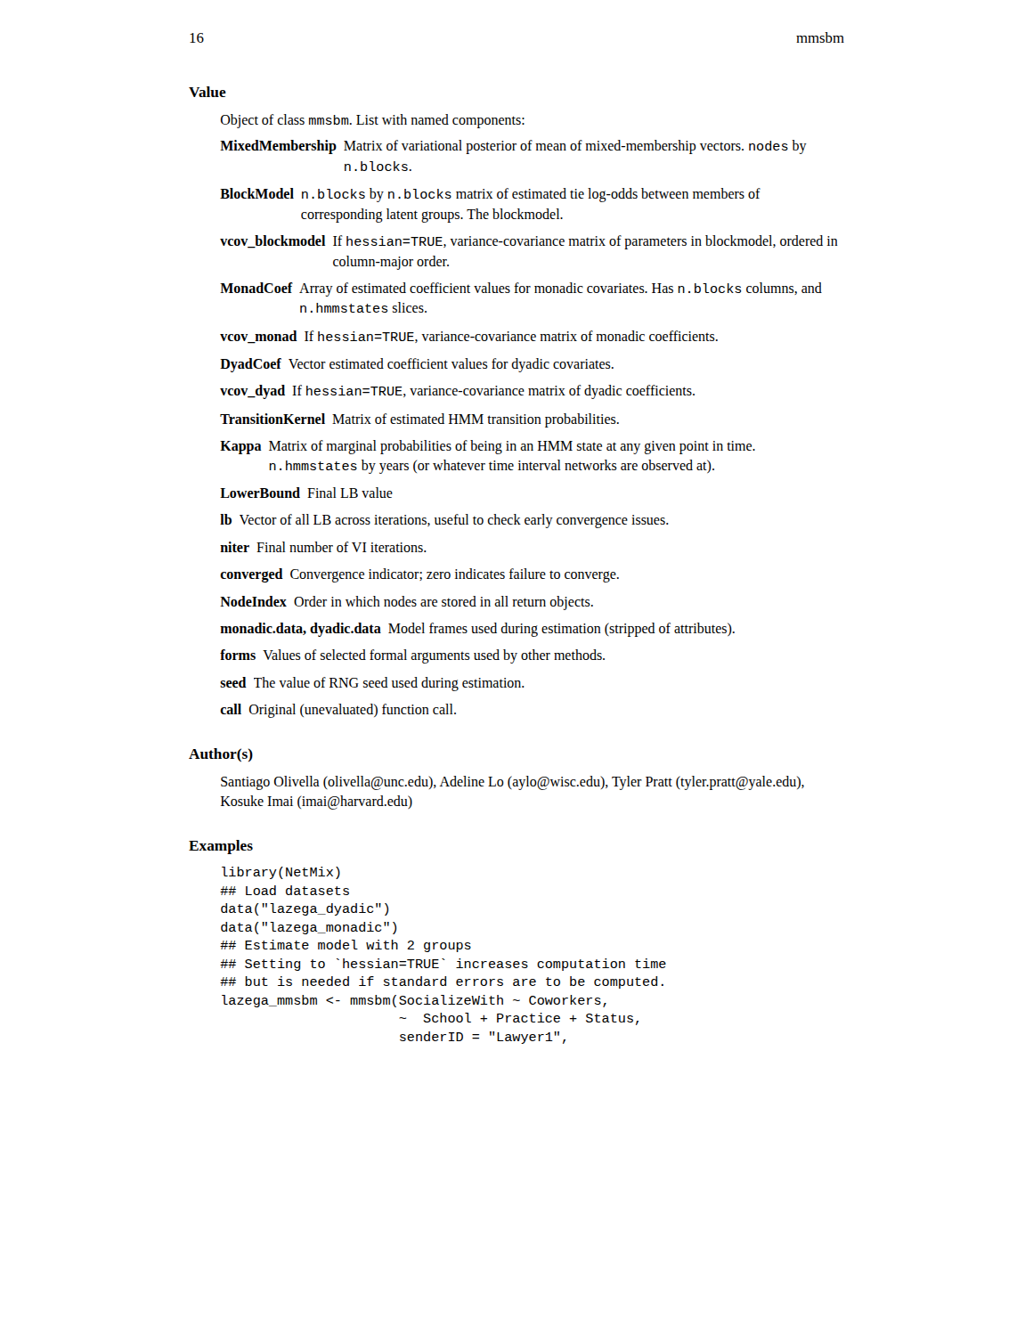16 mmsbm
Value
Object of class mmsbm. List with named components:
MixedMembership
Matrix of variational posterior of mean of mixed-membership vectors. nodes by n.blocks.
BlockModel
n.blocks by n.blocks matrix of estimated tie log-odds between members of corresponding latent groups. The blockmodel.
vcov_blockmodel
If hessian=TRUE, variance-covariance matrix of parameters in blockmodel, ordered in column-major order.
MonadCoef
Array of estimated coefficient values for monadic covariates. Has n.blocks columns, and n.hmmstates slices.
vcov_monad
If hessian=TRUE, variance-covariance matrix of monadic coefficients.
DyadCoef
Vector estimated coefficient values for dyadic covariates.
vcov_dyad
If hessian=TRUE, variance-covariance matrix of dyadic coefficients.
TransitionKernel
Matrix of estimated HMM transition probabilities.
Kappa
Matrix of marginal probabilities of being in an HMM state at any given point in time. n.hmmstates by years (or whatever time interval networks are observed at).
LowerBound
Final LB value
lb
Vector of all LB across iterations, useful to check early convergence issues.
niter
Final number of VI iterations.
converged
Convergence indicator; zero indicates failure to converge.
NodeIndex
Order in which nodes are stored in all return objects.
monadic.data, dyadic.data
Model frames used during estimation (stripped of attributes).
forms
Values of selected formal arguments used by other methods.
seed
The value of RNG seed used during estimation.
call
Original (unevaluated) function call.
Author(s)
Santiago Olivella (olivella@unc.edu), Adeline Lo (aylo@wisc.edu), Tyler Pratt (tyler.pratt@yale.edu), Kosuke Imai (imai@harvard.edu)
Examples
library(NetMix)
## Load datasets
data("lazega_dyadic")
data("lazega_monadic")
## Estimate model with 2 groups
## Setting to `hessian=TRUE` increases computation time
## but is needed if standard errors are to be computed.
lazega_mmsbm <- mmsbm(SocializeWith ~ Coworkers,
                      ~  School + Practice + Status,
                      senderID = "Lawyer1",